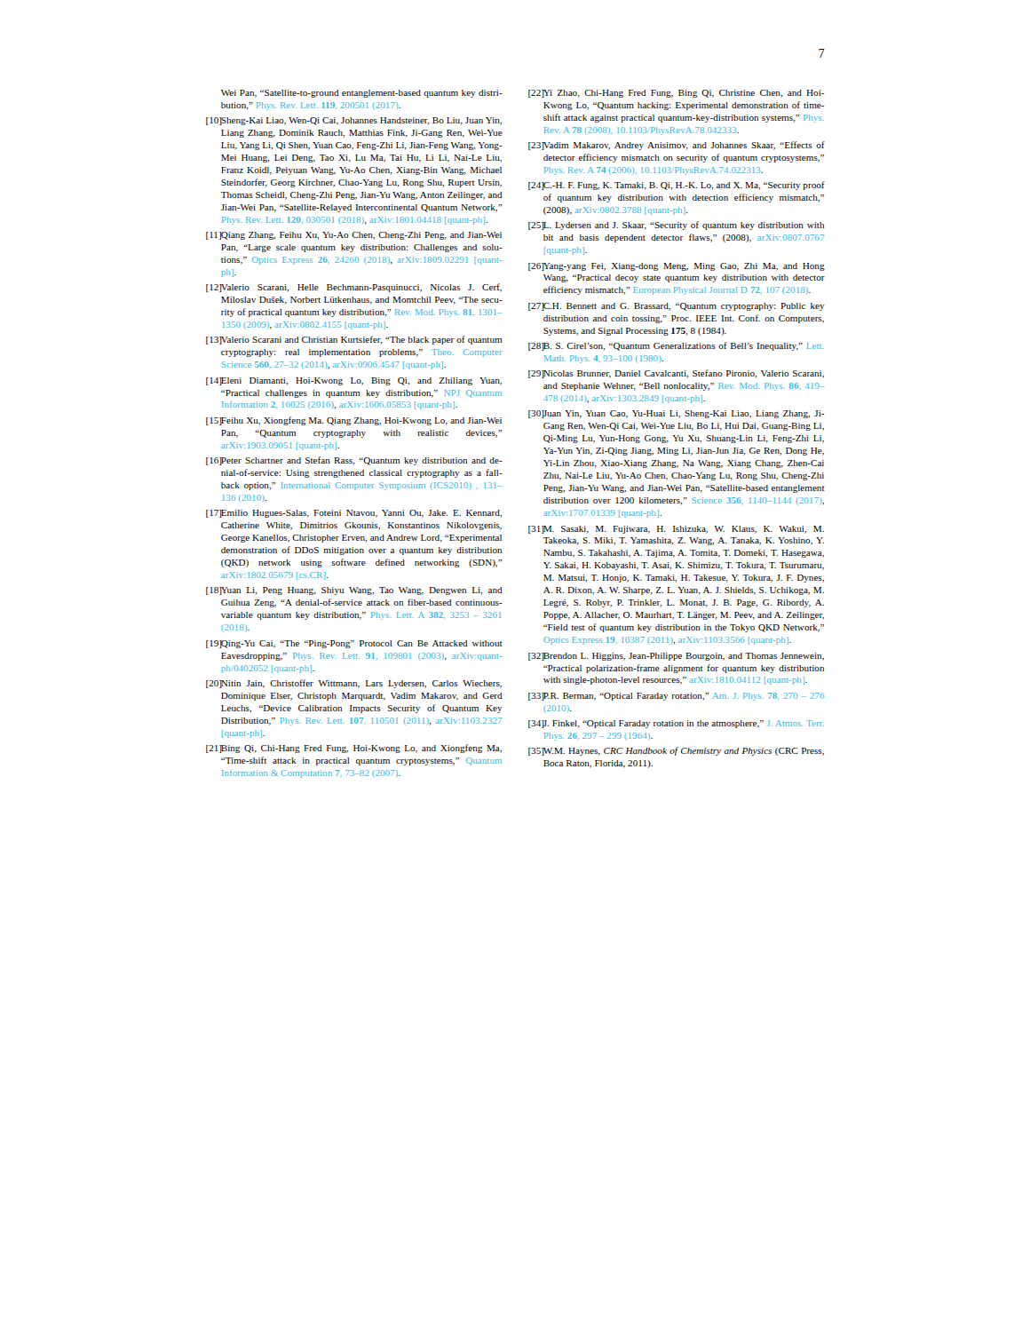7
Wei Pan, “Satellite-to-ground entanglement-based quantum key distribution,” Phys. Rev. Lett. 119, 200501 (2017).
[10] Sheng-Kai Liao, Wen-Qi Cai, Johannes Handsteiner, Bo Liu, Juan Yin, Liang Zhang, Dominik Rauch, Matthias Fink, Ji-Gang Ren, Wei-Yue Liu, Yang Li, Qi Shen, Yuan Cao, Feng-Zhi Li, Jian-Feng Wang, Yong-Mei Huang, Lei Deng, Tao Xi, Lu Ma, Tai Hu, Li Li, Nai-Le Liu, Franz Koidl, Peiyuan Wang, Yu-Ao Chen, Xiang-Bin Wang, Michael Steindorfer, Georg Kirchner, Chao-Yang Lu, Rong Shu, Rupert Ursin, Thomas Scheidl, Cheng-Zhi Peng, Jian-Yu Wang, Anton Zeilinger, and Jian-Wei Pan, “Satellite-Relayed Intercontinental Quantum Network,” Phys. Rev. Lett. 120, 030501 (2018), arXiv:1801.04418 [quant-ph].
[11] Qiang Zhang, Feihu Xu, Yu-Ao Chen, Cheng-Zhi Peng, and Jian-Wei Pan, “Large scale quantum key distribution: Challenges and solutions,” Optics Express 26, 24260 (2018), arXiv:1809.02291 [quant-ph].
[12] Valerio Scarani, Helle Bechmann-Pasquinucci, Nicolas J. Cerf, Miloslav Dušek, Norbert Lütkenhaus, and Momtchil Peev, “The security of practical quantum key distribution,” Rev. Mod. Phys. 81, 1301–1350 (2009), arXiv:0802.4155 [quant-ph].
[13] Valerio Scarani and Christian Kurtsiefer, “The black paper of quantum cryptography: real implementation problems,” Theo. Computer Science 560, 27–32 (2014), arXiv:0906.4547 [quant-ph].
[14] Eleni Diamanti, Hoi-Kwong Lo, Bing Qi, and Zhiliang Yuan, “Practical challenges in quantum key distribution,” NPJ Quantum Information 2, 16025 (2016), arXiv:1606.05853 [quant-ph].
[15] Feihu Xu, Xiongfeng Ma. Qiang Zhang, Hoi-Kwong Lo, and Jian-Wei Pan, “Quantum cryptography with realistic devices,” arXiv:1903.09051 [quant-ph].
[16] Peter Schartner and Stefan Rass, “Quantum key distribution and denial-of-service: Using strengthened classical cryptography as a fallback option,” International Computer Symposium (ICS2010) , 131–136 (2010).
[17] Emilio Hugues-Salas, Foteini Ntavou, Yanni Ou, Jake. E. Kennard, Catherine White, Dimitrios Gkounis, Konstantinos Nikolovgenis, George Kanellos, Christopher Erven, and Andrew Lord, “Experimental demonstration of DDoS mitigation over a quantum key distribution (QKD) network using software defined networking (SDN),” arXiv:1802.05679 [cs.CR].
[18] Yuan Li, Peng Huang, Shiyu Wang, Tao Wang, Dengwen Li, and Guihua Zeng, “A denial-of-service attack on fiber-based continuous-variable quantum key distribution,” Phys. Lett. A 382, 3253 – 3261 (2018).
[19] Qing-Yu Cai, “The “Ping-Pong” Protocol Can Be Attacked without Eavesdropping,” Phys. Rev. Lett. 91, 109801 (2003), arXiv:quant-ph/0402052 [quant-ph].
[20] Nitin Jain, Christoffer Wittmann, Lars Lydersen, Carlos Wiechers, Dominique Elser, Christoph Marquardt, Vadim Makarov, and Gerd Leuchs, “Device Calibration Impacts Security of Quantum Key Distribution,” Phys. Rev. Lett. 107, 110501 (2011), arXiv:1103.2327 [quant-ph].
[21] Bing Qi, Chi-Hang Fred Fung, Hoi-Kwong Lo, and Xiongfeng Ma, “Time-shift attack in practical quantum cryptosystems,” Quantum Information & Computation 7, 73–82 (2007).
[22] Yi Zhao, Chi-Hang Fred Fung, Bing Qi, Christine Chen, and Hoi-Kwong Lo, “Quantum hacking: Experimental demonstration of time-shift attack against practical quantum-key-distribution systems,” Phys. Rev. A 78 (2008), 10.1103/PhysRevA.78.042333.
[23] Vadim Makarov, Andrey Anisimov, and Johannes Skaar, “Effects of detector efficiency mismatch on security of quantum cryptosystems,” Phys. Rev. A 74 (2006), 10.1103/PhysRevA.74.022313.
[24] C.-H. F. Fung, K. Tamaki, B. Qi, H.-K. Lo, and X. Ma, “Security proof of quantum key distribution with detection efficiency mismatch,” (2008), arXiv:0802.3788 [quant-ph].
[25] L. Lydersen and J. Skaar, “Security of quantum key distribution with bit and basis dependent detector flaws,” (2008), arXiv:0807.0767 [quant-ph].
[26] Yang-yang Fei, Xiang-dong Meng, Ming Gao, Zhi Ma, and Hong Wang, “Practical decoy state quantum key distribution with detector efficiency mismatch,” European Physical Journal D 72, 107 (2018).
[27] C.H. Bennett and G. Brassard, “Quantum cryptography: Public key distribution and coin tossing,” Proc. IEEE Int. Conf. on Computers, Systems, and Signal Processing 175, 8 (1984).
[28] B. S. Cirel’son, “Quantum Generalizations of Bell’s Inequality,” Lett. Math. Phys. 4, 93–100 (1980).
[29] Nicolas Brunner, Daniel Cavalcanti, Stefano Pironio, Valerio Scarani, and Stephanie Wehner, “Bell nonlocality,” Rev. Mod. Phys. 86, 419–478 (2014), arXiv:1303.2849 [quant-ph].
[30] Juan Yin, Yuan Cao, Yu-Huai Li, Sheng-Kai Liao, Liang Zhang, Ji-Gang Ren, Wen-Qi Cai, Wei-Yue Liu, Bo Li, Hui Dai, Guang-Bing Li, Qi-Ming Lu, Yun-Hong Gong, Yu Xu, Shuang-Lin Li, Feng-Zhi Li, Ya-Yun Yin, Zi-Qing Jiang, Ming Li, Jian-Jun Jia, Ge Ren, Dong He, Yi-Lin Zhou, Xiao-Xiang Zhang, Na Wang, Xiang Chang, Zhen-Cai Zhu, Nai-Le Liu, Yu-Ao Chen, Chao-Yang Lu, Rong Shu, Cheng-Zhi Peng, Jian-Yu Wang, and Jian-Wei Pan, “Satellite-based entanglement distribution over 1200 kilometers,” Science 356, 1140–1144 (2017), arXiv:1707.01339 [quant-ph].
[31] M. Sasaki, M. Fujiwara, H. Ishizuka, W. Klaus, K. Wakui, M. Takeoka, S. Miki, T. Yamashita, Z. Wang, A. Tanaka, K. Yoshino, Y. Nambu, S. Takahashi, A. Tajima, A. Tomita, T. Domeki, T. Hasegawa, Y. Sakai, H. Kobayashi, T. Asai, K. Shimizu, T. Tokura, T. Tsurumaru, M. Matsui, T. Honjo, K. Tamaki, H. Takesue, Y. Tokura, J. F. Dynes, A. R. Dixon, A. W. Sharpe, Z. L. Yuan, A. J. Shields, S. Uchikoga, M. Legré, S. Robyr, P. Trinkler, L. Monat, J. B. Page, G. Ribordy, A. Poppe, A. Allacher, O. Maurhart, T. Länger, M. Peev, and A. Zeilinger, “Field test of quantum key distribution in the Tokyo QKD Network,” Optics Express 19, 10387 (2011), arXiv:1103.3566 [quant-ph].
[32] Brendon L. Higgins, Jean-Philippe Bourgoin, and Thomas Jennewein, “Practical polarization-frame alignment for quantum key distribution with single-photon-level resources,” arXiv:1810.04112 [quant-ph].
[33] P.R. Berman, “Optical Faraday rotation,” Am. J. Phys. 78, 270 – 276 (2010).
[34] J. Finkel, “Optical Faraday rotation in the atmosphere,” J. Atmos. Terr. Phys. 26, 297 – 299 (1964).
[35] W.M. Haynes, CRC Handbook of Chemistry and Physics (CRC Press, Boca Raton, Florida, 2011).